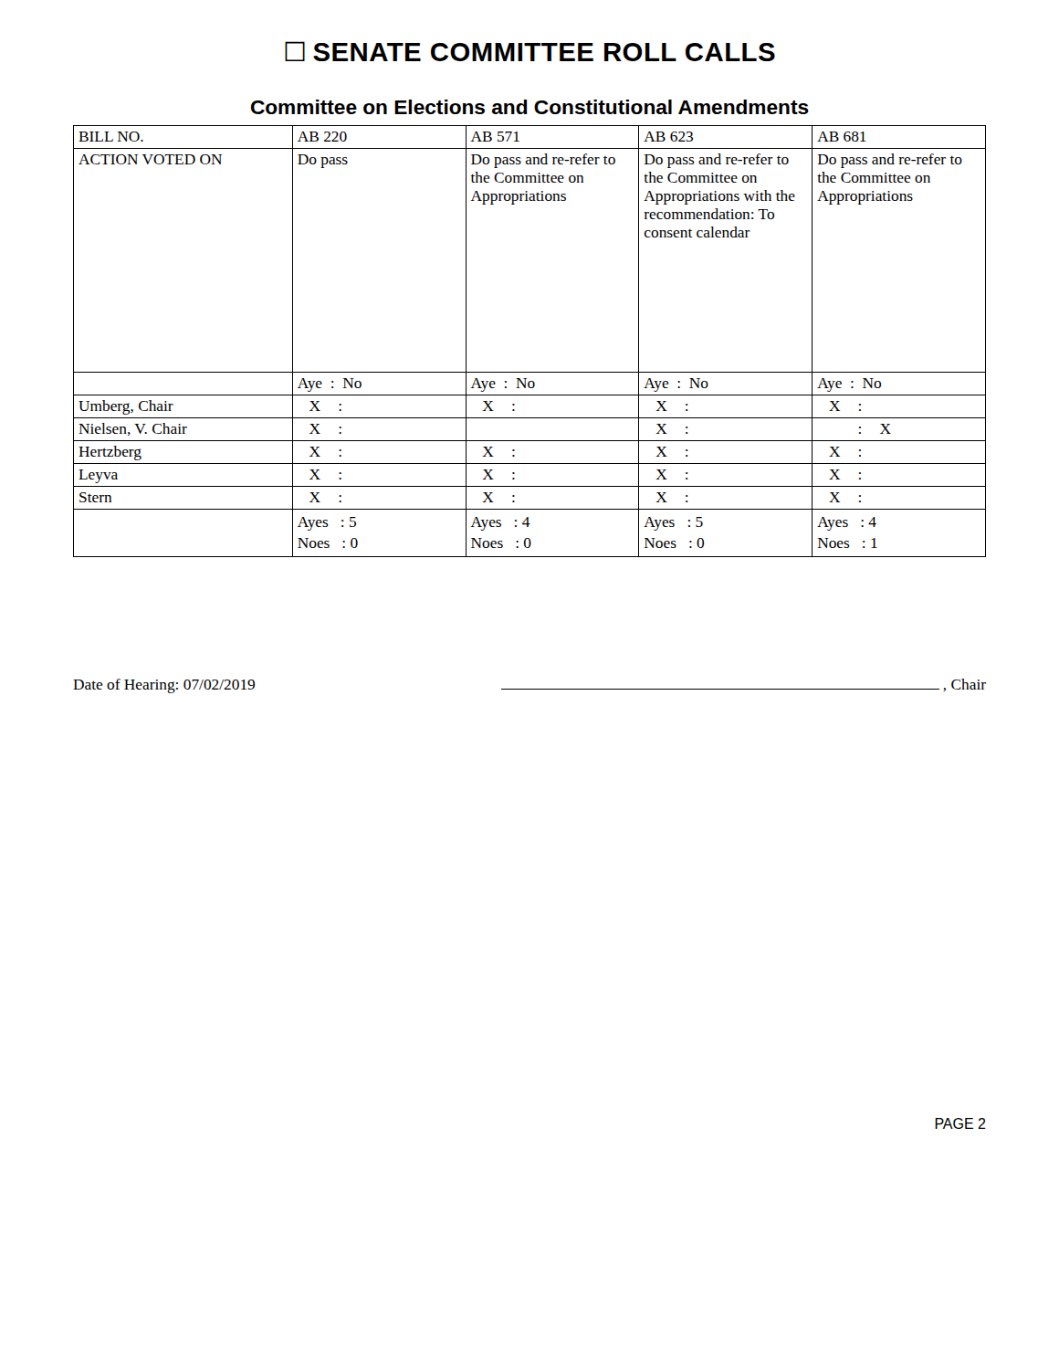☐SENATE COMMITTEE ROLL CALLS
Committee on Elections and Constitutional Amendments
| BILL NO. | AB 220 | AB 571 | AB 623 | AB 681 |
| ACTION VOTED ON | Do pass | Do pass and re-refer to the Committee on Appropriations | Do pass and re-refer to the Committee on Appropriations with the recommendation: To consent calendar | Do pass and re-refer to the Committee on Appropriations |
| | Aye : No | Aye : No | Aye : No | Aye : No |
| Umberg, Chair | X : | X : | X : | X : |
| Nielsen, V. Chair | X : | | X : | : X |
| Hertzberg | X : | X : | X : | X : |
| Leyva | X : | X : | X : | X : |
| Stern | X : | X : | X : | X : |
| | Ayes : 5 Noes : 0 | Ayes : 4 Noes : 0 | Ayes : 5 Noes : 0 | Ayes : 4 Noes : 1 |
Date of Hearing: 07/02/2019
, Chair
PAGE 2